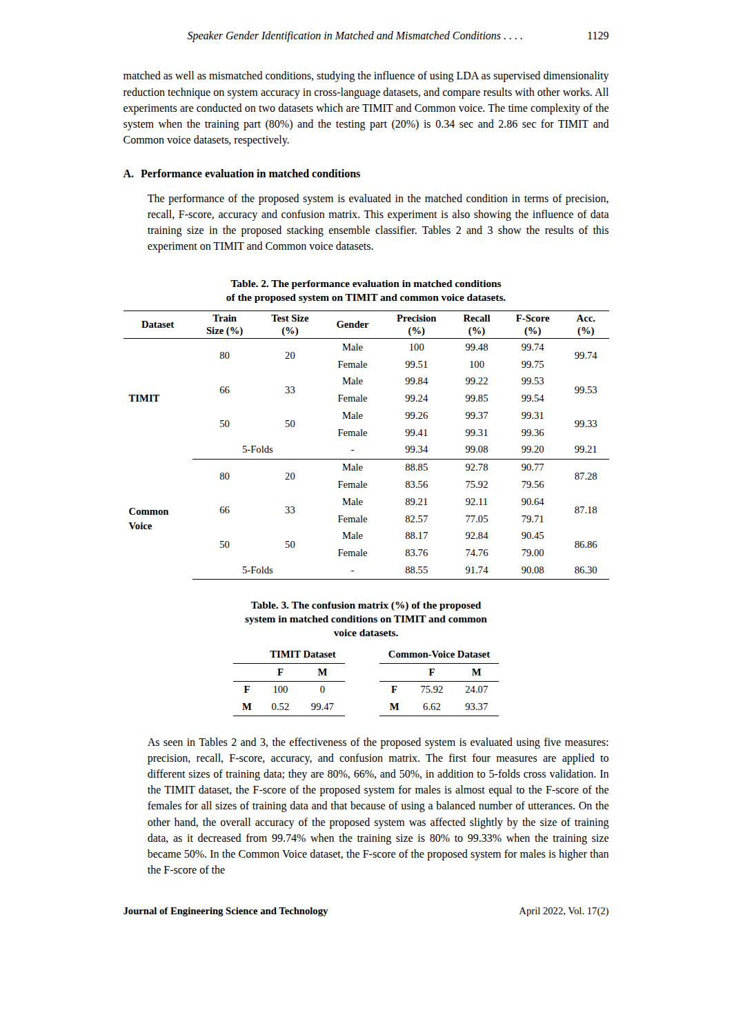1129 Speaker Gender Identification in Matched and Mismatched Conditions . . . .
matched as well as mismatched conditions, studying the influence of using LDA as supervised dimensionality reduction technique on system accuracy in cross-language datasets, and compare results with other works. All experiments are conducted on two datasets which are TIMIT and Common voice. The time complexity of the system when the training part (80%) and the testing part (20%) is 0.34 sec and 2.86 sec for TIMIT and Common voice datasets, respectively.
A. Performance evaluation in matched conditions
The performance of the proposed system is evaluated in the matched condition in terms of precision, recall, F-score, accuracy and confusion matrix. This experiment is also showing the influence of data training size in the proposed stacking ensemble classifier. Tables 2 and 3 show the results of this experiment on TIMIT and Common voice datasets.
Table. 2. The performance evaluation in matched conditions of the proposed system on TIMIT and common voice datasets.
| Dataset | Train Size (%) | Test Size (%) | Gender | Precision (%) | Recall (%) | F-Score (%) | Acc. (%) |
| --- | --- | --- | --- | --- | --- | --- | --- |
| TIMIT | 80 | 20 | Male | 100 | 99.48 | 99.74 | 99.74 |
| Female | 99.51 | 100 | 99.75 |
| 66 | 33 | Male | 99.84 | 99.22 | 99.53 | 99.53 |
| Female | 99.24 | 99.85 | 99.54 |
| 50 | 50 | Male | 99.26 | 99.37 | 99.31 | 99.33 |
| Female | 99.41 | 99.31 | 99.36 |
| 5-Folds | - | 99.34 | 99.08 | 99.20 | 99.21 |
| Common Voice | 80 | 20 | Male | 88.85 | 92.78 | 90.77 | 87.28 |
| Female | 83.56 | 75.92 | 79.56 |
| 66 | 33 | Male | 89.21 | 92.11 | 90.64 | 87.18 |
| Female | 82.57 | 77.05 | 79.71 |
| 50 | 50 | Male | 88.17 | 92.84 | 90.45 | 86.86 |
| Female | 83.76 | 74.76 | 79.00 |
| 5-Folds | - | 88.55 | 91.74 | 90.08 | 86.30 |
Table. 3. The confusion matrix (%) of the proposed system in matched conditions on TIMIT and common voice datasets.
| | TIMIT Dataset | | Common-Voice Dataset |
| --- | --- | --- | --- |
| | F | M | | | F | M |
| F | 100 | 0 | | F | 75.92 | 24.07 |
| M | 0.52 | 99.47 | | M | 6.62 | 93.37 |
As seen in Tables 2 and 3, the effectiveness of the proposed system is evaluated using five measures: precision, recall, F-score, accuracy, and confusion matrix. The first four measures are applied to different sizes of training data; they are 80%, 66%, and 50%, in addition to 5-folds cross validation. In the TIMIT dataset, the F-score of the proposed system for males is almost equal to the F-score of the females for all sizes of training data and that because of using a balanced number of utterances. On the other hand, the overall accuracy of the proposed system was affected slightly by the size of training data, as it decreased from 99.74% when the training size is 80% to 99.33% when the training size became 50%. In the Common Voice dataset, the F-score of the proposed system for males is higher than the F-score of the
Journal of Engineering Science and Technology April 2022, Vol. 17(2)